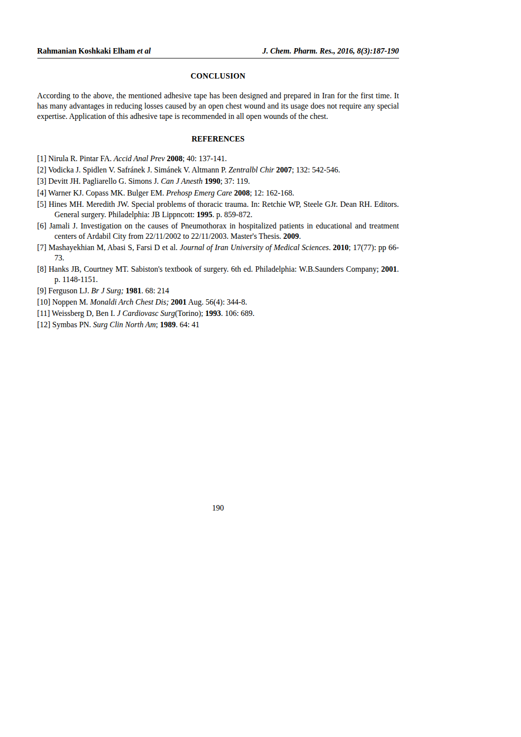Rahmanian Koshkaki Elham et al J. Chem. Pharm. Res., 2016, 8(3):187-190
CONCLUSION
According to the above, the mentioned adhesive tape has been designed and prepared in Iran for the first time. It has many advantages in reducing losses caused by an open chest wound and its usage does not require any special expertise. Application of this adhesive tape is recommended in all open wounds of the chest.
REFERENCES
[1] Nirula R. Pintar FA. Accid Anal Prev 2008; 40: 137-141.
[2] Vodicka J. Spidlen V. Safránek J. Simánek V. Altmann P. Zentralbl Chir 2007; 132: 542-546.
[3] Devitt JH. Pagliarello G. Simons J. Can J Anesth 1990; 37: 119.
[4] Warner KJ. Copass MK. Bulger EM. Prehosp Emerg Care 2008; 12: 162-168.
[5] Hines MH. Meredith JW. Special problems of thoracic trauma. In: Retchie WP, Steele GJr. Dean RH. Editors. General surgery. Philadelphia: JB Lippncott: 1995. p. 859-872.
[6] Jamali J. Investigation on the causes of Pneumothorax in hospitalized patients in educational and treatment centers of Ardabil City from 22/11/2002 to 22/11/2003. Master's Thesis. 2009.
[7] Mashayekhian M, Abasi S, Farsi D et al. Journal of Iran University of Medical Sciences. 2010; 17(77): pp 66-73.
[8] Hanks JB, Courtney MT. Sabiston's textbook of surgery. 6th ed. Philadelphia: W.B.Saunders Company; 2001. p. 1148-1151.
[9] Ferguson LJ. Br J Surg; 1981. 68: 214
[10] Noppen M. Monaldi Arch Chest Dis; 2001 Aug. 56(4): 344-8.
[11] Weissberg D, Ben I. J Cardiovasc Surg(Torino); 1993. 106: 689.
[12] Symbas PN. Surg Clin North Am; 1989. 64: 41
190